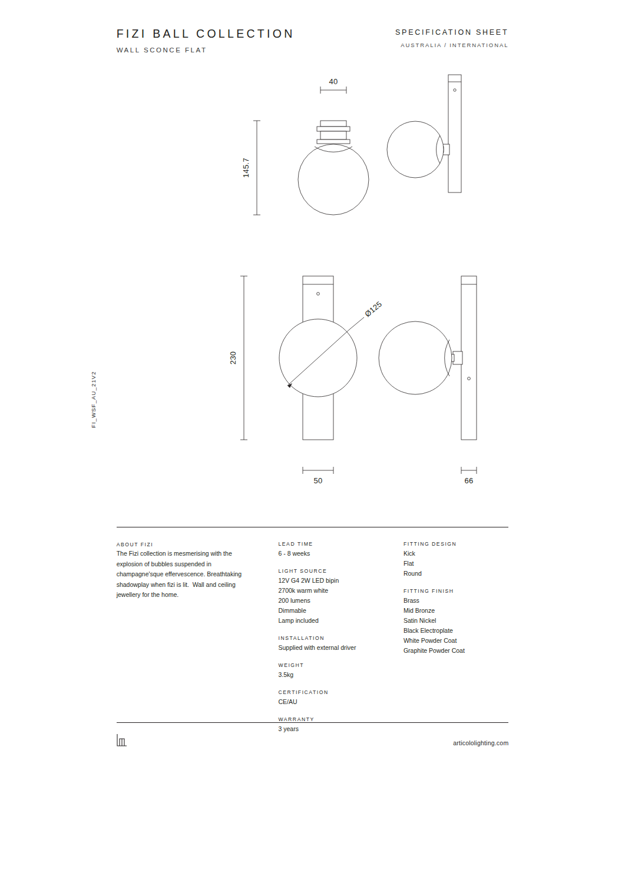Fizi Ball Collection
Wall Sconce Flat
Specification Sheet
Australia / International
FI_WSF_AU_21V2
40 145.7 230 Ø125 50 66
About Fizi
The Fizi collection is mesmerising with the explosion of bubbles suspended in champagne'sque effervescence. Breathtaking shadowplay when fizi is lit. Wall and ceiling jewellery for the home.
Lead Time
6 - 8 weeks
Light Source
12V G4 2W LED bipin
2700k warm white
200 lumens
Dimmable
Lamp included
Installation
Supplied with external driver
Weight
3.5kg
Certification
CE/AU
Warranty
3 years
Fitting Design
Kick
Flat
Round
Fitting Finish
Brass
Mid Bronze
Satin Nickel
Black Electroplate
White Powder Coat
Graphite Powder Coat
articololighting.com